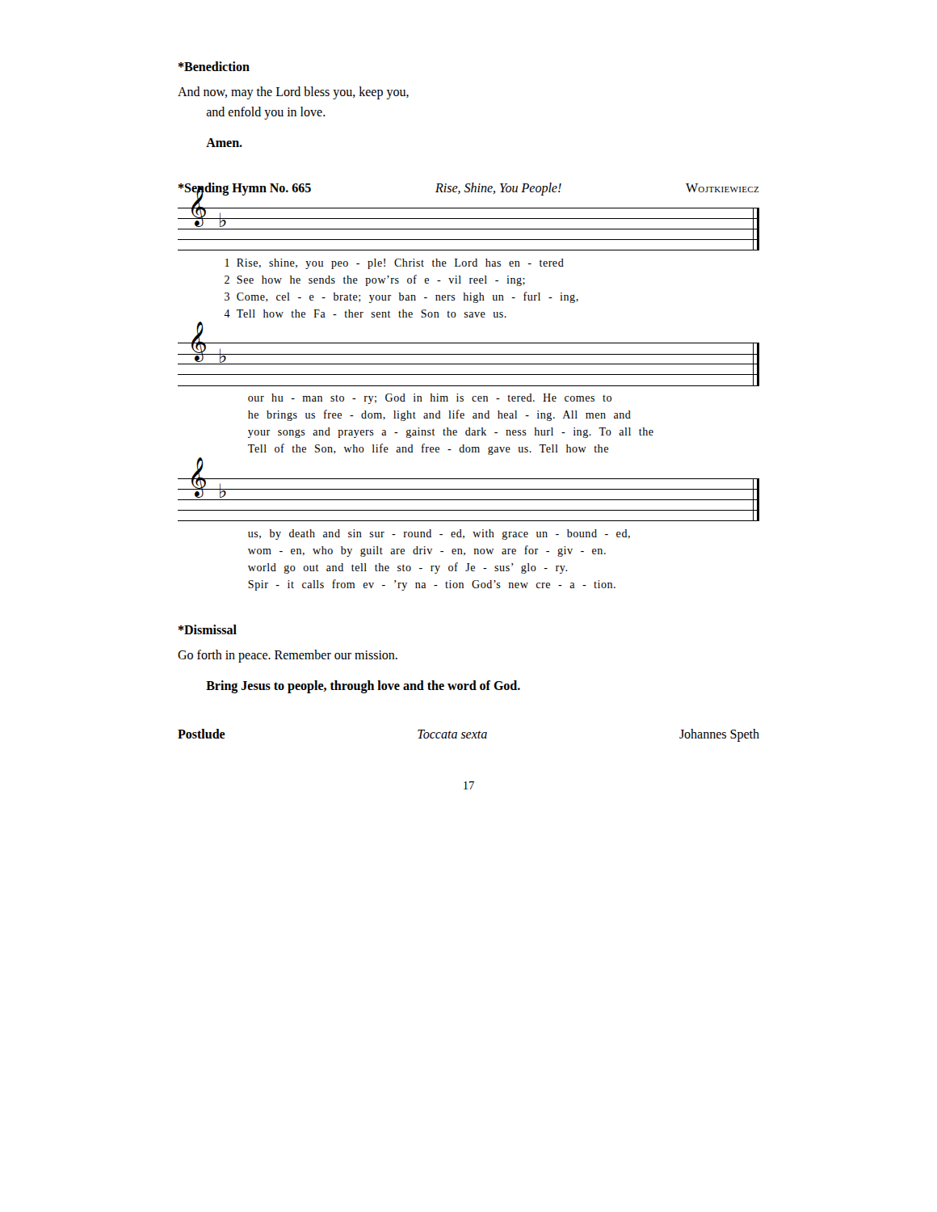*Benediction
And now, may the Lord bless you, keep you,
and enfold you in love.
Amen.
*Sending Hymn No. 665 Rise, Shine, You People! Wojtkiewiecz
𝄞 ♭
1 Rise, shine, you peo - ple! Christ the Lord has en - tered
2 See how he sends the pow’rs of e - vil reel - ing;
3 Come, cel - e - brate; your ban - ners high un - furl - ing,
4 Tell how the Fa - ther sent the Son to save us.
𝄞 ♭
our hu - man sto - ry; God in him is cen - tered. He comes to
he brings us free - dom, light and life and heal - ing. All men and
your songs and prayers a - gainst the dark - ness hurl - ing. To all the
Tell of the Son, who life and free - dom gave us. Tell how the
𝄞 ♭
us, by death and sin sur - round - ed, with grace un - bound - ed,
wom - en, who by guilt are driv - en, now are for - giv - en.
world go out and tell the sto - ry of Je - sus’ glo - ry.
Spir - it calls from ev - ’ry na - tion God’s new cre - a - tion.
*Dismissal
Go forth in peace. Remember our mission.
Bring Jesus to people, through love and the word of God.
Postlude Toccata sexta Johannes Speth
17